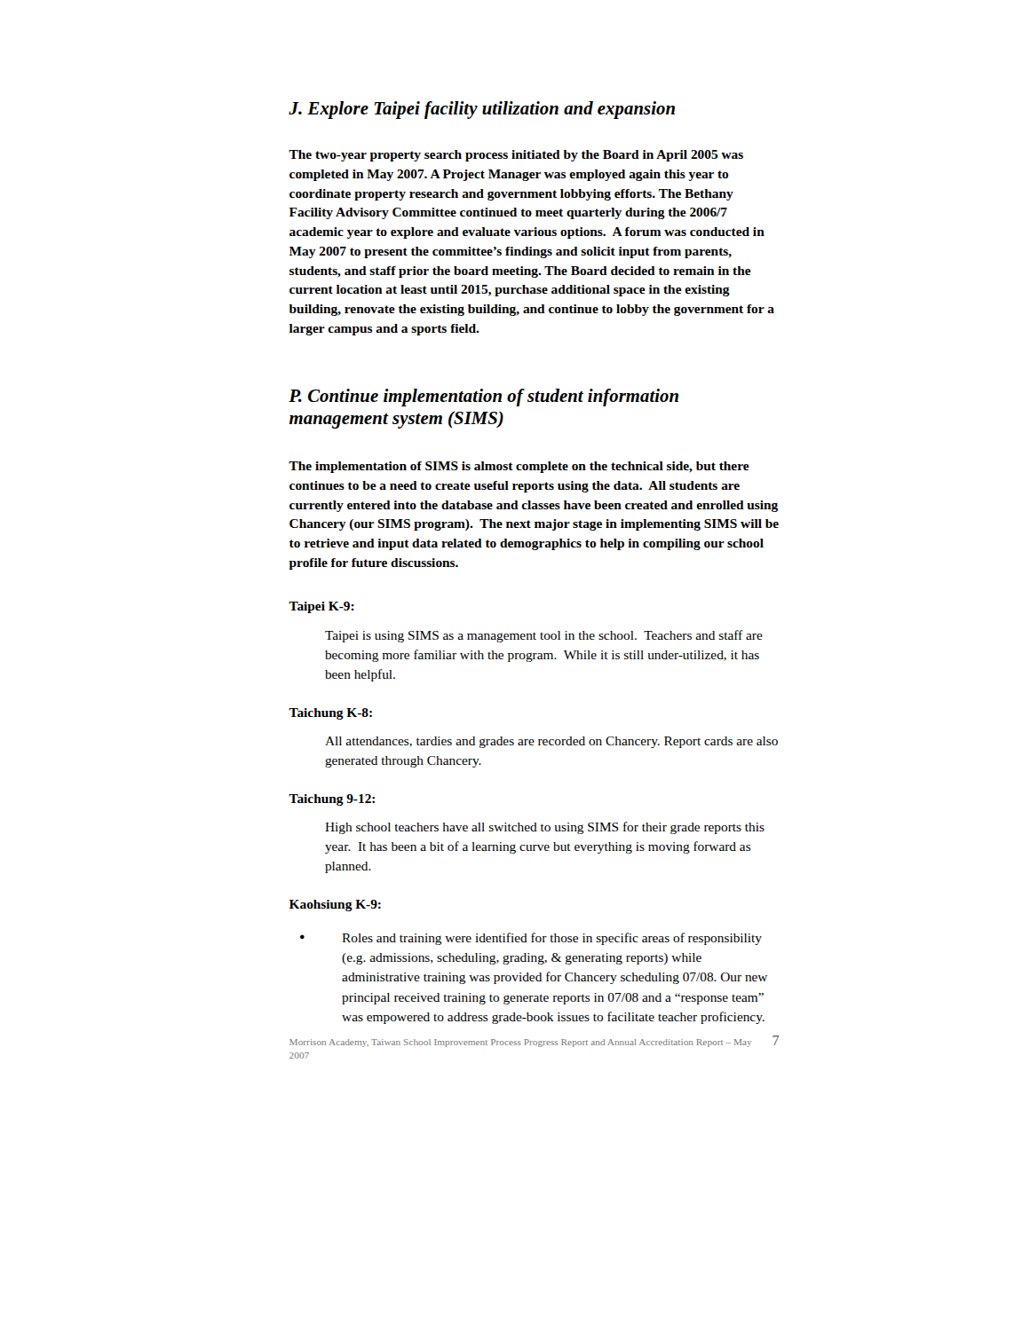J. Explore Taipei facility utilization and expansion
The two-year property search process initiated by the Board in April 2005 was completed in May 2007. A Project Manager was employed again this year to coordinate property research and government lobbying efforts. The Bethany Facility Advisory Committee continued to meet quarterly during the 2006/7 academic year to explore and evaluate various options. A forum was conducted in May 2007 to present the committee’s findings and solicit input from parents, students, and staff prior the board meeting. The Board decided to remain in the current location at least until 2015, purchase additional space in the existing building, renovate the existing building, and continue to lobby the government for a larger campus and a sports field.
P. Continue implementation of student information management system (SIMS)
The implementation of SIMS is almost complete on the technical side, but there continues to be a need to create useful reports using the data. All students are currently entered into the database and classes have been created and enrolled using Chancery (our SIMS program). The next major stage in implementing SIMS will be to retrieve and input data related to demographics to help in compiling our school profile for future discussions.
Taipei K-9:
Taipei is using SIMS as a management tool in the school. Teachers and staff are becoming more familiar with the program. While it is still under-utilized, it has been helpful.
Taichung K-8:
All attendances, tardies and grades are recorded on Chancery. Report cards are also generated through Chancery.
Taichung 9-12:
High school teachers have all switched to using SIMS for their grade reports this year. It has been a bit of a learning curve but everything is moving forward as planned.
Kaohsiung K-9:
Roles and training were identified for those in specific areas of responsibility (e.g. admissions, scheduling, grading, & generating reports) while administrative training was provided for Chancery scheduling 07/08. Our new principal received training to generate reports in 07/08 and a “response team” was empowered to address grade-book issues to facilitate teacher proficiency.
Morrison Academy, Taiwan School Improvement Process Progress Report and Annual Accreditation Report – May 2007 7